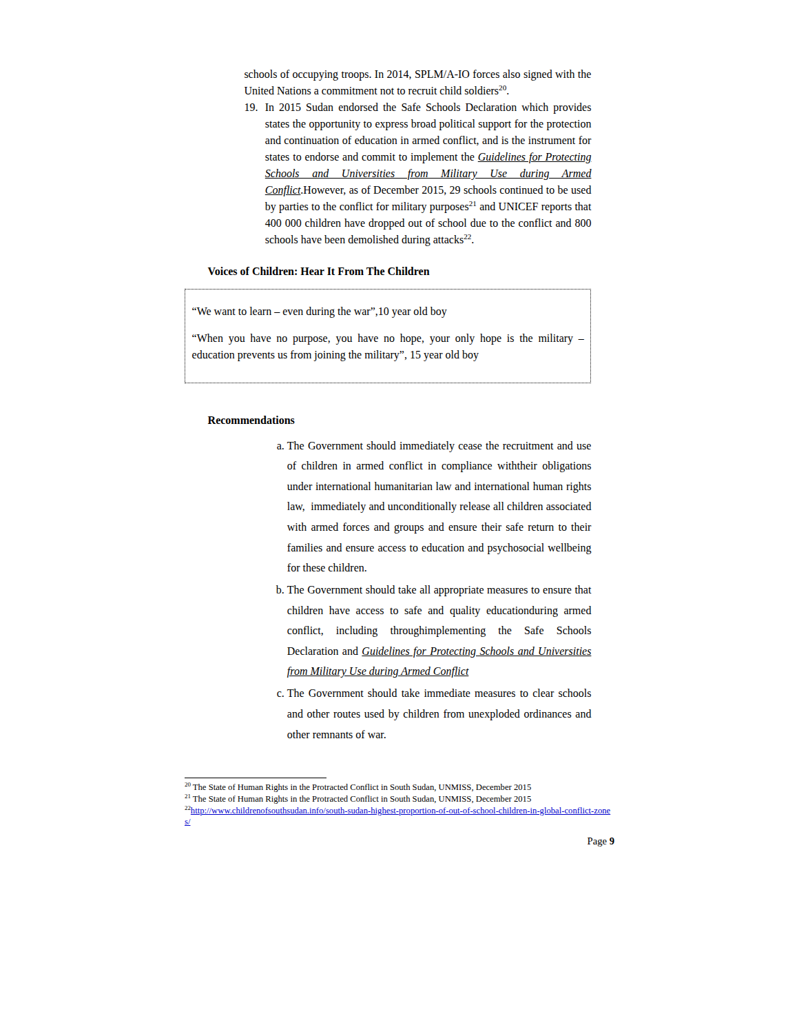schools of occupying troops. In 2014, SPLM/A-IO forces also signed with the United Nations a commitment not to recruit child soldiers20.
19. In 2015 Sudan endorsed the Safe Schools Declaration which provides states the opportunity to express broad political support for the protection and continuation of education in armed conflict, and is the instrument for states to endorse and commit to implement the Guidelines for Protecting Schools and Universities from Military Use during Armed Conflict.However, as of December 2015, 29 schools continued to be used by parties to the conflict for military purposes21 and UNICEF reports that 400 000 children have dropped out of school due to the conflict and 800 schools have been demolished during attacks22.
Voices of Children: Hear It From The Children
“We want to learn – even during the war”,10 year old boy
“When you have no purpose, you have no hope, your only hope is the military – education prevents us from joining the military”, 15 year old boy
Recommendations
The Government should immediately cease the recruitment and use of children in armed conflict in compliance withtheir obligations under international humanitarian law and international human rights law, immediately and unconditionally release all children associated with armed forces and groups and ensure their safe return to their families and ensure access to education and psychosocial wellbeing for these children.
The Government should take all appropriate measures to ensure that children have access to safe and quality educationduring armed conflict, including throughimplementing the Safe Schools Declaration and Guidelines for Protecting Schools and Universities from Military Use during Armed Conflict
The Government should take immediate measures to clear schools and other routes used by children from unexploded ordinances and other remnants of war.
20 The State of Human Rights in the Protracted Conflict in South Sudan, UNMISS, December 2015
21 The State of Human Rights in the Protracted Conflict in South Sudan, UNMISS, December 2015
22http://www.childrenofsouthsudan.info/south-sudan-highest-proportion-of-out-of-school-children-in-global-conflict-zones/
Page 9